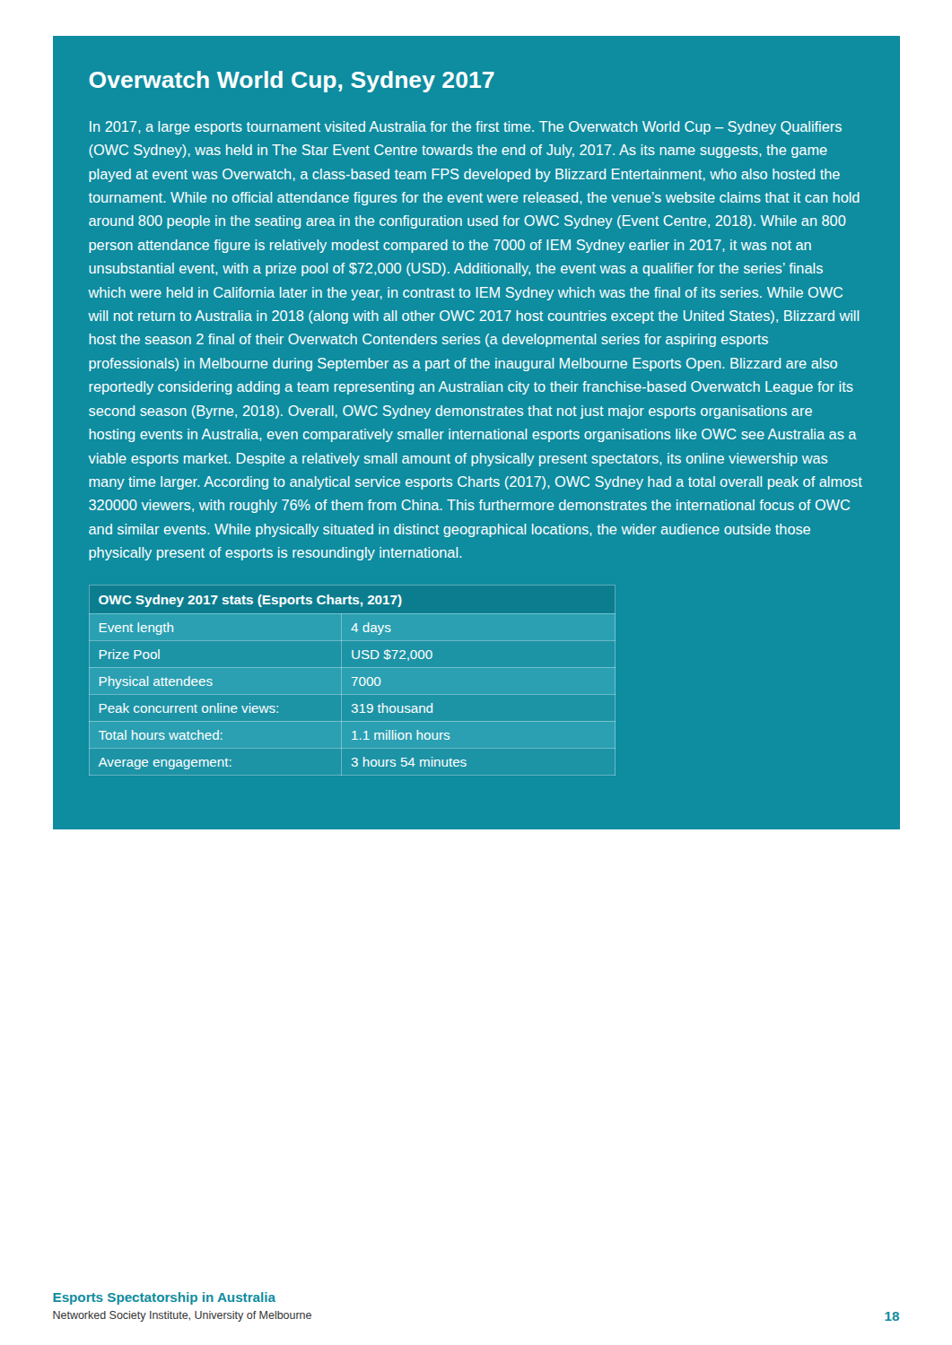Overwatch World Cup, Sydney 2017
In 2017, a large esports tournament visited Australia for the first time. The Overwatch World Cup – Sydney Qualifiers (OWC Sydney), was held in The Star Event Centre towards the end of July, 2017. As its name suggests, the game played at event was Overwatch, a class-based team FPS developed by Blizzard Entertainment, who also hosted the tournament. While no official attendance figures for the event were released, the venue’s website claims that it can hold around 800 people in the seating area in the configuration used for OWC Sydney (Event Centre, 2018). While an 800 person attendance figure is relatively modest compared to the 7000 of IEM Sydney earlier in 2017, it was not an unsubstantial event, with a prize pool of $72,000 (USD). Additionally, the event was a qualifier for the series’ finals which were held in California later in the year, in contrast to IEM Sydney which was the final of its series. While OWC will not return to Australia in 2018 (along with all other OWC 2017 host countries except the United States), Blizzard will host the season 2 final of their Overwatch Contenders series (a developmental series for aspiring esports professionals) in Melbourne during September as a part of the inaugural Melbourne Esports Open. Blizzard are also reportedly considering adding a team representing an Australian city to their franchise-based Overwatch League for its second season (Byrne, 2018). Overall, OWC Sydney demonstrates that not just major esports organisations are hosting events in Australia, even comparatively smaller international esports organisations like OWC see Australia as a viable esports market. Despite a relatively small amount of physically present spectators, its online viewership was many time larger. According to analytical service esports Charts (2017), OWC Sydney had a total overall peak of almost 320000 viewers, with roughly 76% of them from China. This furthermore demonstrates the international focus of OWC and similar events. While physically situated in distinct geographical locations, the wider audience outside those physically present of esports is resoundingly international.
OWC Sydney 2017 stats (Esports Charts, 2017)
| Event length | 4 days |
| Prize Pool | USD $72,000 |
| Physical attendees | 7000 |
| Peak concurrent online views: | 319 thousand |
| Total hours watched: | 1.1 million hours |
| Average engagement: | 3 hours 54 minutes |
Esports Spectatorship in Australia
Networked Society Institute, University of Melbourne
18